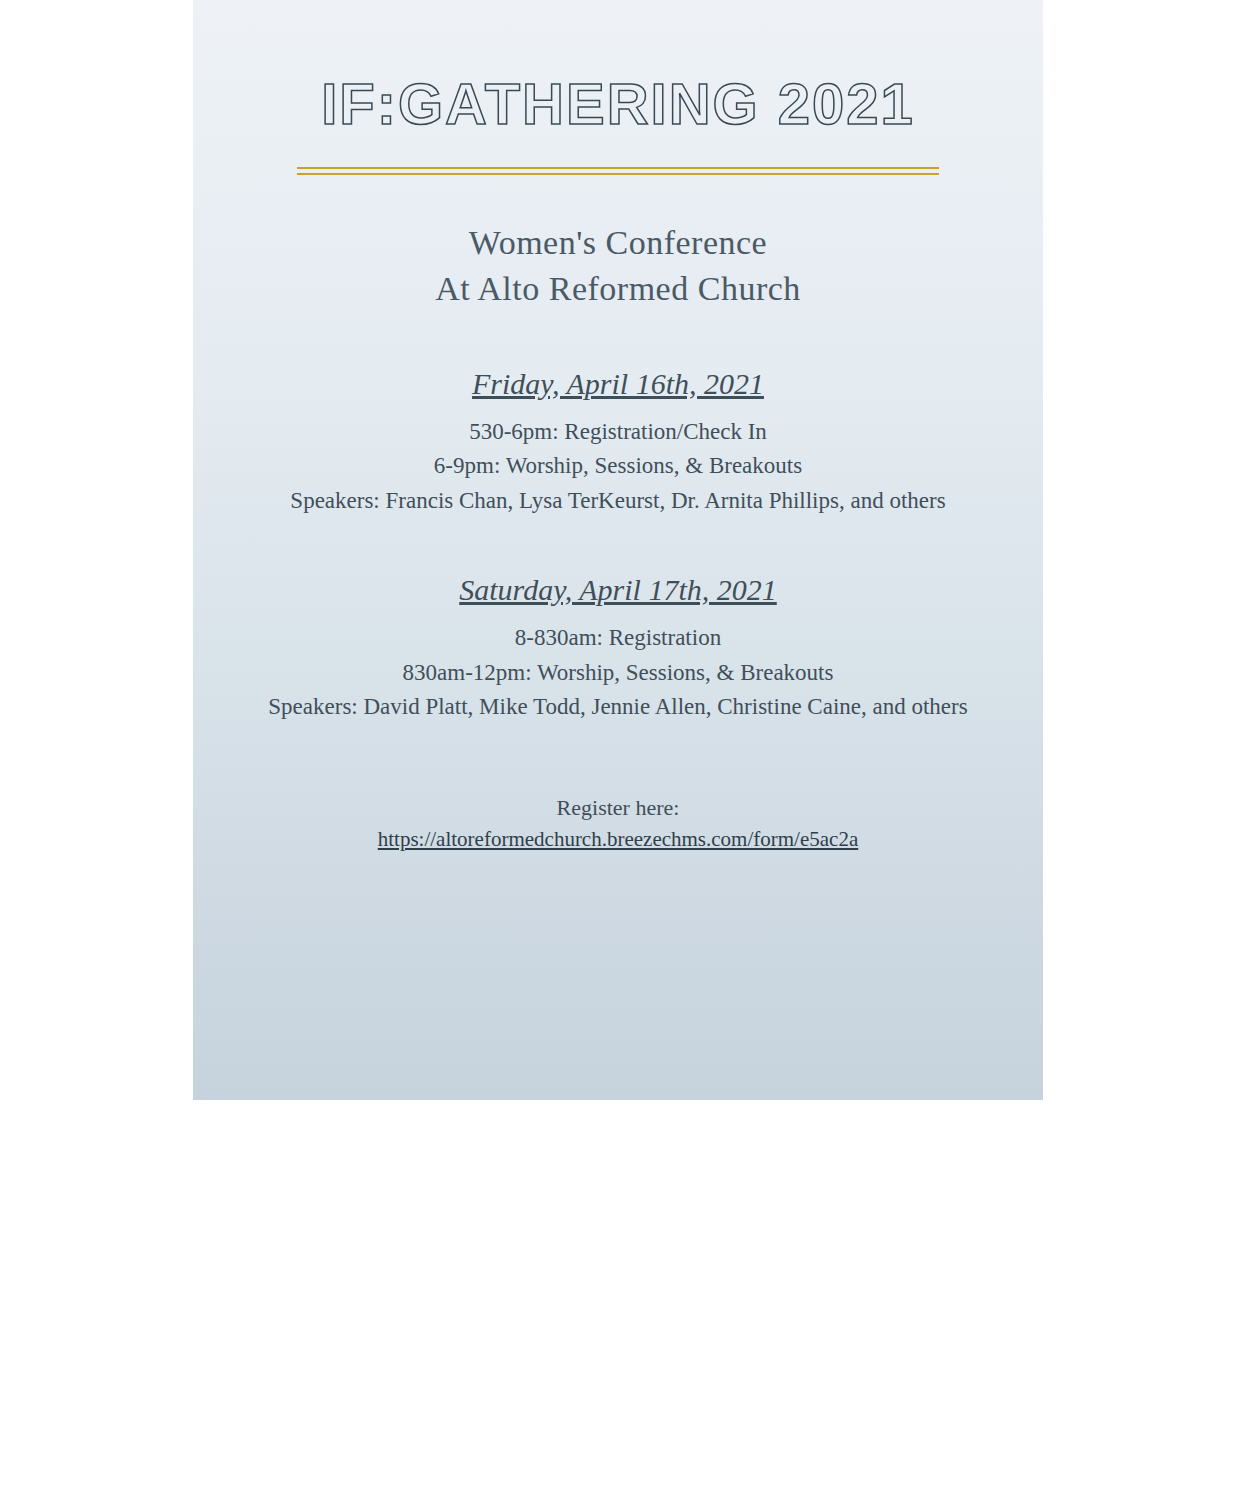IF:GATHERING 2021
Women's Conference
At Alto Reformed Church
Friday, April 16th, 2021
530-6pm: Registration/Check In
6-9pm: Worship, Sessions, & Breakouts
Speakers: Francis Chan, Lysa TerKeurst, Dr. Arnita Phillips, and others
Saturday, April 17th, 2021
8-830am: Registration
830am-12pm: Worship, Sessions, & Breakouts
Speakers: David Platt, Mike Todd, Jennie Allen, Christine Caine, and others
Register here:
https://altoreformedchurch.breezechms.com/form/e5ac2a